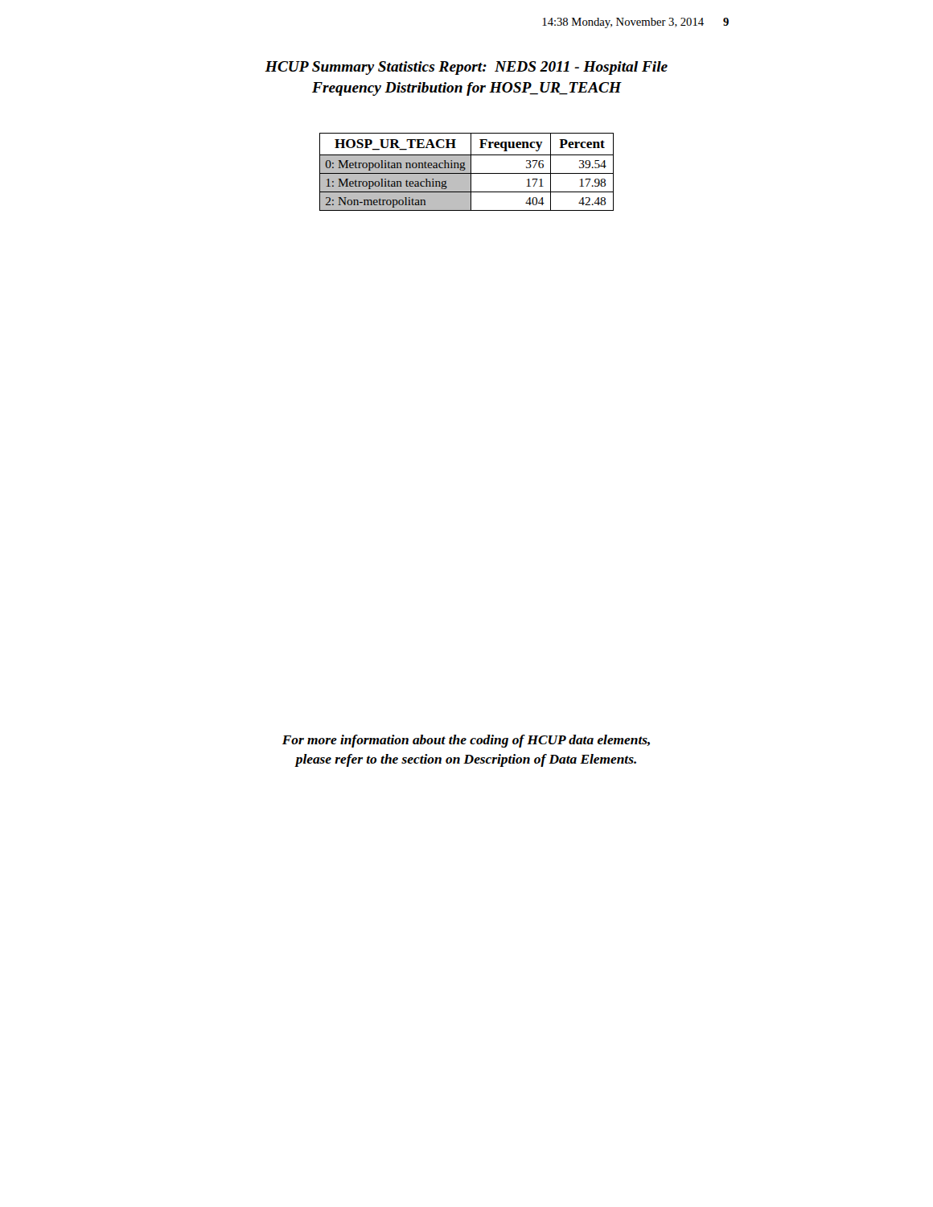14:38 Monday, November 3, 20149
HCUP Summary Statistics Report: NEDS 2011 - Hospital File
Frequency Distribution for HOSP_UR_TEACH
| HOSP_UR_TEACH | Frequency | Percent |
| --- | --- | --- |
| 0: Metropolitan nonteaching | 376 | 39.54 |
| 1: Metropolitan teaching | 171 | 17.98 |
| 2: Non-metropolitan | 404 | 42.48 |
For more information about the coding of HCUP data elements,
please refer to the section on Description of Data Elements.